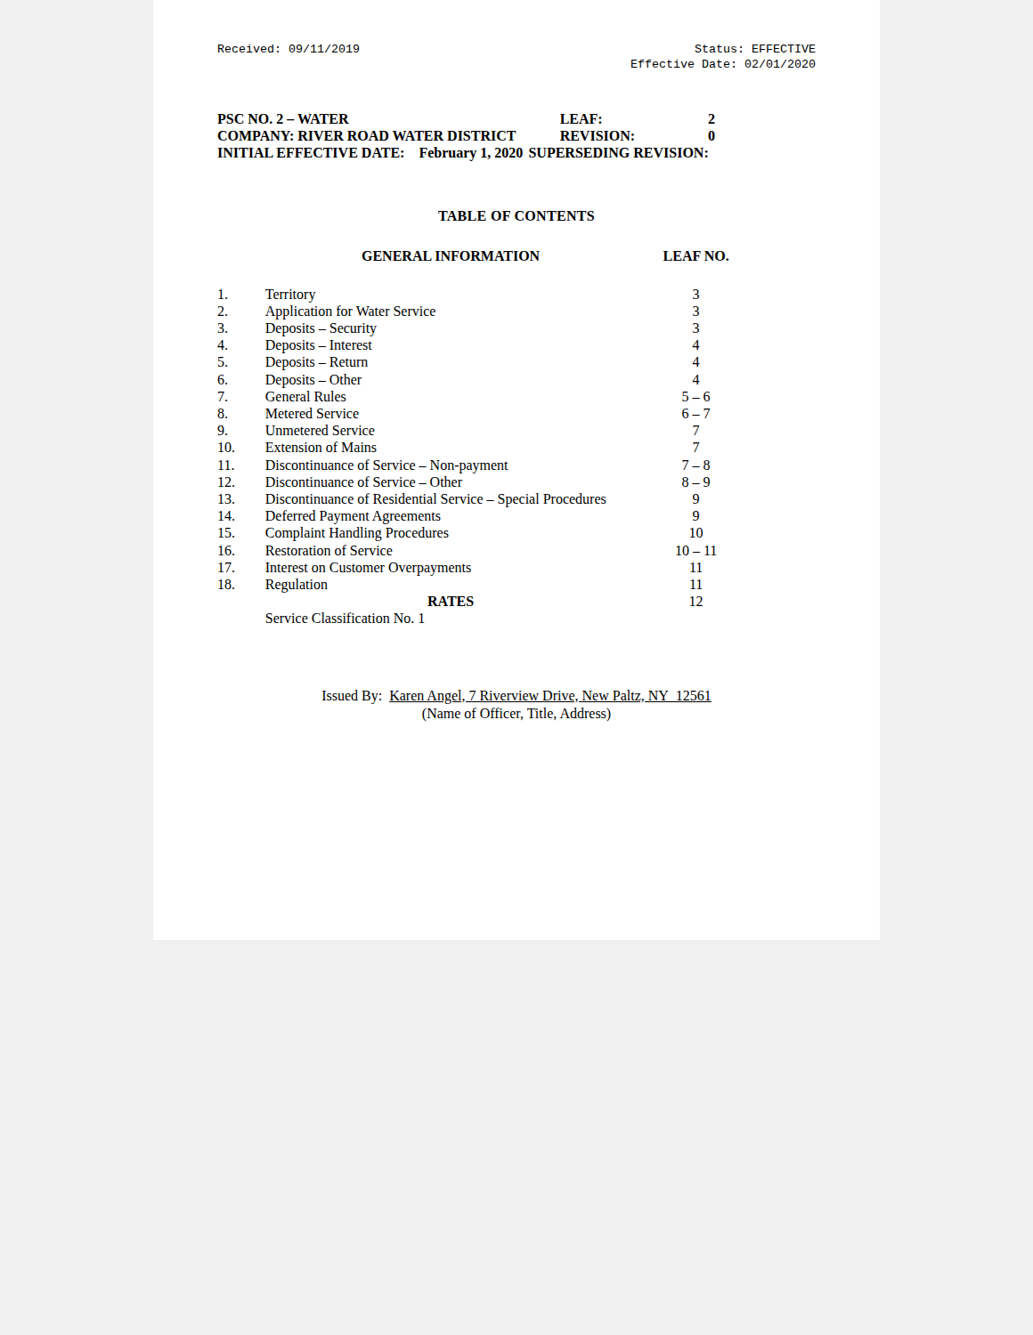Received: 09/11/2019
Status: EFFECTIVE
Effective Date: 02/01/2020
| PSC NO. 2 – WATER | LEAF: | 2 |
| COMPANY: RIVER ROAD WATER DISTRICT | REVISION: | 0 |
| INITIAL EFFECTIVE DATE: February 1, 2020 | SUPERSEDING REVISION: |
TABLE OF CONTENTS
| | GENERAL INFORMATION | LEAF NO. | |
| --- | --- | --- | --- |
| 1. | Territory | 3 | |
| 2. | Application for Water Service | 3 | |
| 3. | Deposits – Security | 3 | |
| 4. | Deposits – Interest | 4 | |
| 5. | Deposits – Return | 4 | |
| 6. | Deposits – Other | 4 | |
| 7. | General Rules | 5 – 6 | |
| 8. | Metered Service | 6 – 7 | |
| 9. | Unmetered Service | 7 | |
| 10. | Extension of Mains | 7 | |
| 11. | Discontinuance of Service – Non-payment | 7 – 8 | |
| 12. | Discontinuance of Service – Other | 8 – 9 | |
| 13. | Discontinuance of Residential Service – Special Procedures | 9 | |
| 14. | Deferred Payment Agreements | 9 | |
| 15. | Complaint Handling Procedures | 10 | |
| 16. | Restoration of Service | 10 – 11 | |
| 17. | Interest on Customer Overpayments | 11 | |
| 18. | Regulation | 11 | |
| | RATES | 12 | |
| | Service Classification No. 1 | | |
Issued By: Karen Angel, 7 Riverview Drive, New Paltz, NY 12561 (Name of Officer, Title, Address)